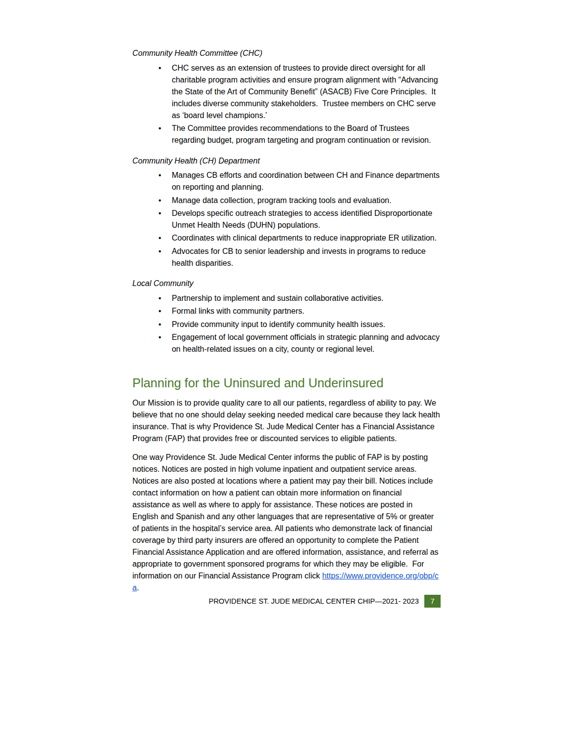Community Health Committee (CHC)
CHC serves as an extension of trustees to provide direct oversight for all charitable program activities and ensure program alignment with “Advancing the State of the Art of Community Benefit” (ASACB) Five Core Principles. It includes diverse community stakeholders. Trustee members on CHC serve as ‘board level champions.’
The Committee provides recommendations to the Board of Trustees regarding budget, program targeting and program continuation or revision.
Community Health (CH) Department
Manages CB efforts and coordination between CH and Finance departments on reporting and planning.
Manage data collection, program tracking tools and evaluation.
Develops specific outreach strategies to access identified Disproportionate Unmet Health Needs (DUHN) populations.
Coordinates with clinical departments to reduce inappropriate ER utilization.
Advocates for CB to senior leadership and invests in programs to reduce health disparities.
Local Community
Partnership to implement and sustain collaborative activities.
Formal links with community partners.
Provide community input to identify community health issues.
Engagement of local government officials in strategic planning and advocacy on health-related issues on a city, county or regional level.
Planning for the Uninsured and Underinsured
Our Mission is to provide quality care to all our patients, regardless of ability to pay. We believe that no one should delay seeking needed medical care because they lack health insurance. That is why Providence St. Jude Medical Center has a Financial Assistance Program (FAP) that provides free or discounted services to eligible patients.
One way Providence St. Jude Medical Center informs the public of FAP is by posting notices. Notices are posted in high volume inpatient and outpatient service areas. Notices are also posted at locations where a patient may pay their bill. Notices include contact information on how a patient can obtain more information on financial assistance as well as where to apply for assistance. These notices are posted in English and Spanish and any other languages that are representative of 5% or greater of patients in the hospital’s service area. All patients who demonstrate lack of financial coverage by third party insurers are offered an opportunity to complete the Patient Financial Assistance Application and are offered information, assistance, and referral as appropriate to government sponsored programs for which they may be eligible. For information on our Financial Assistance Program click https://www.providence.org/obp/ca.
PROVIDENCE ST. JUDE MEDICAL CENTER CHIP—2021- 20237